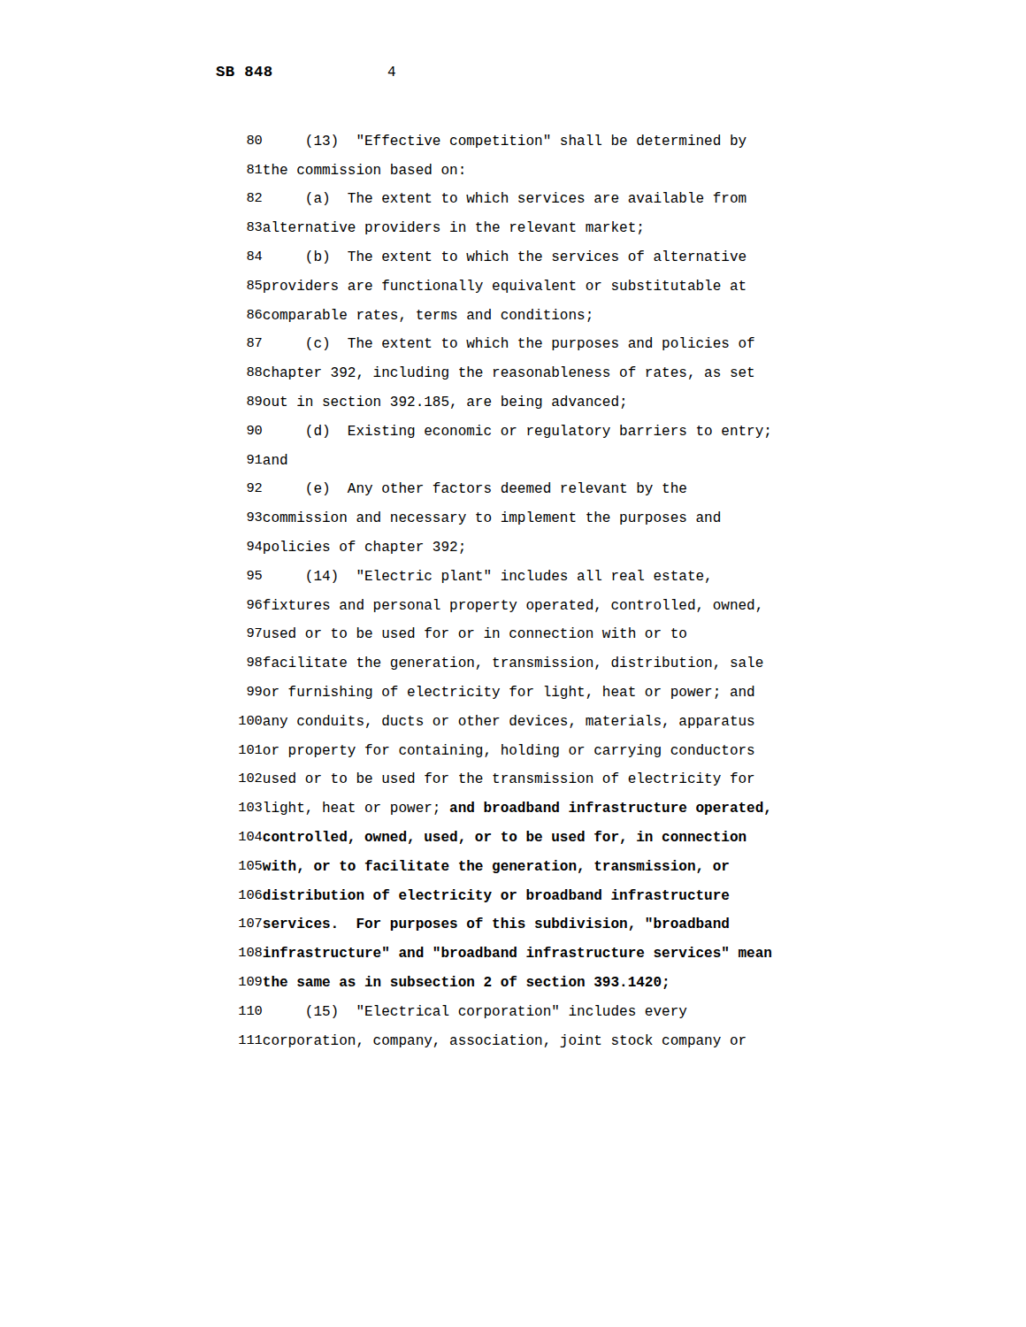SB 848 4
| 80 | (13) "Effective competition" shall be determined by |
| 81 | the commission based on: |
| 82 | (a) The extent to which services are available from |
| 83 | alternative providers in the relevant market; |
| 84 | (b) The extent to which the services of alternative |
| 85 | providers are functionally equivalent or substitutable at |
| 86 | comparable rates, terms and conditions; |
| 87 | (c) The extent to which the purposes and policies of |
| 88 | chapter 392, including the reasonableness of rates, as set |
| 89 | out in section 392.185, are being advanced; |
| 90 | (d) Existing economic or regulatory barriers to entry; |
| 91 | and |
| 92 | (e) Any other factors deemed relevant by the |
| 93 | commission and necessary to implement the purposes and |
| 94 | policies of chapter 392; |
| 95 | (14) "Electric plant" includes all real estate, |
| 96 | fixtures and personal property operated, controlled, owned, |
| 97 | used or to be used for or in connection with or to |
| 98 | facilitate the generation, transmission, distribution, sale |
| 99 | or furnishing of electricity for light, heat or power; and |
| 100 | any conduits, ducts or other devices, materials, apparatus |
| 101 | or property for containing, holding or carrying conductors |
| 102 | used or to be used for the transmission of electricity for |
| 103 | light, heat or power; and broadband infrastructure operated, |
| 104 | controlled, owned, used, or to be used for, in connection |
| 105 | with, or to facilitate the generation, transmission, or |
| 106 | distribution of electricity or broadband infrastructure |
| 107 | services. For purposes of this subdivision, "broadband |
| 108 | infrastructure" and "broadband infrastructure services" mean |
| 109 | the same as in subsection 2 of section 393.1420; |
| 110 | (15) "Electrical corporation" includes every |
| 111 | corporation, company, association, joint stock company or |